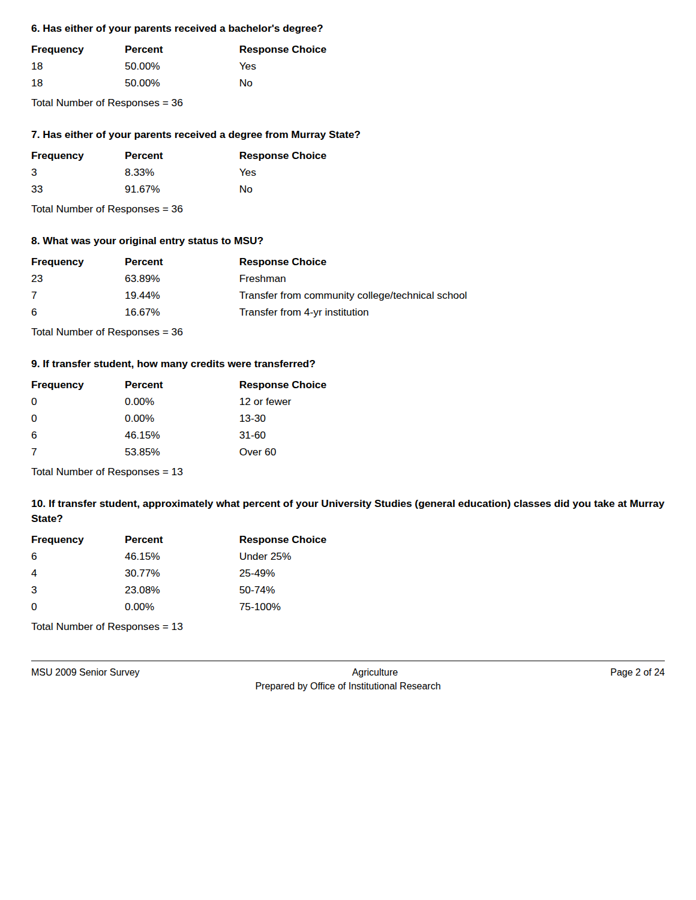6. Has either of your parents received a bachelor's degree?
| Frequency | Percent | Response Choice |
| --- | --- | --- |
| 18 | 50.00% | Yes |
| 18 | 50.00% | No |
Total Number of Responses = 36
7. Has either of your parents received a degree from Murray State?
| Frequency | Percent | Response Choice |
| --- | --- | --- |
| 3 | 8.33% | Yes |
| 33 | 91.67% | No |
Total Number of Responses = 36
8. What was your original entry status to MSU?
| Frequency | Percent | Response Choice |
| --- | --- | --- |
| 23 | 63.89% | Freshman |
| 7 | 19.44% | Transfer from community college/technical school |
| 6 | 16.67% | Transfer from 4-yr institution |
Total Number of Responses = 36
9. If transfer student, how many credits were transferred?
| Frequency | Percent | Response Choice |
| --- | --- | --- |
| 0 | 0.00% | 12 or fewer |
| 0 | 0.00% | 13-30 |
| 6 | 46.15% | 31-60 |
| 7 | 53.85% | Over 60 |
Total Number of Responses = 13
10. If transfer student, approximately what percent of your University Studies (general education) classes did you take at Murray State?
| Frequency | Percent | Response Choice |
| --- | --- | --- |
| 6 | 46.15% | Under 25% |
| 4 | 30.77% | 25-49% |
| 3 | 23.08% | 50-74% |
| 0 | 0.00% | 75-100% |
Total Number of Responses = 13
MSU 2009 Senior Survey Agriculture Page 2 of 24
Prepared by Office of Institutional Research